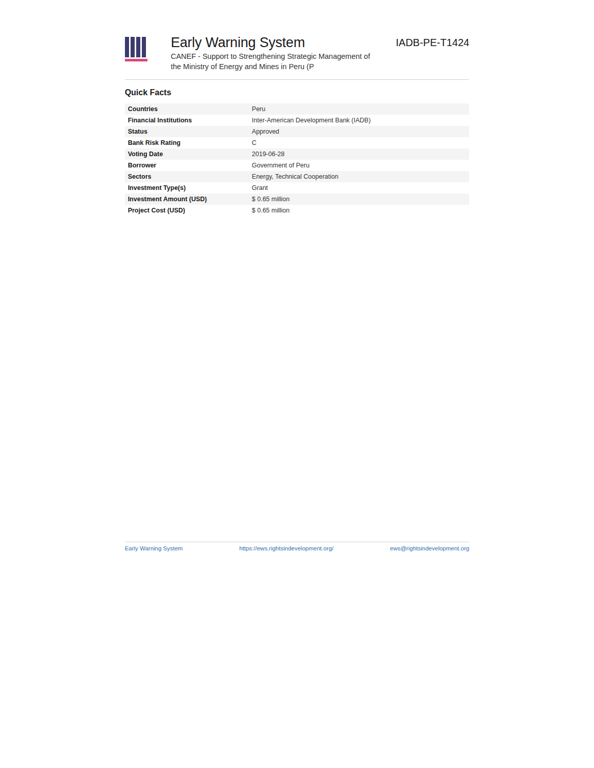Early Warning System
CANEF - Support to Strengthening Strategic Management of the Ministry of Energy and Mines in Peru (P
IADB-PE-T1424
Quick Facts
| Countries | Peru |
| Financial Institutions | Inter-American Development Bank (IADB) |
| Status | Approved |
| Bank Risk Rating | C |
| Voting Date | 2019-06-28 |
| Borrower | Government of Peru |
| Sectors | Energy, Technical Cooperation |
| Investment Type(s) | Grant |
| Investment Amount (USD) | $ 0.65 million |
| Project Cost (USD) | $ 0.65 million |
Early Warning System
https://ews.rightsindevelopment.org/
ews@rightsindevelopment.org